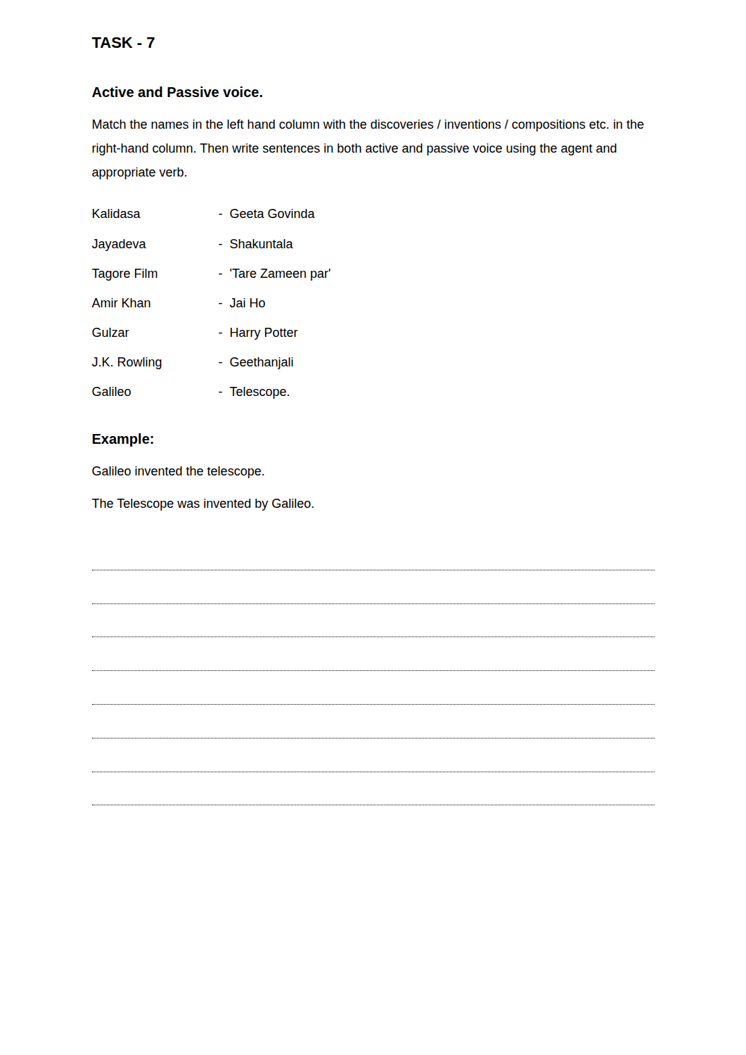TASK - 7
Active and Passive voice.
Match the names in the left hand column with the discoveries / inventions / compositions etc. in the right-hand column. Then write sentences in both active and passive voice using the agent and appropriate verb.
Kalidasa- Geeta Govinda
Jayadeva- Shakuntala
Tagore Film- 'Tare Zameen par'
Amir Khan- Jai Ho
Gulzar- Harry Potter
J.K. Rowling- Geethanjali
Galileo- Telescope.
Example:
Galileo invented the telescope.
The Telescope was invented by Galileo.